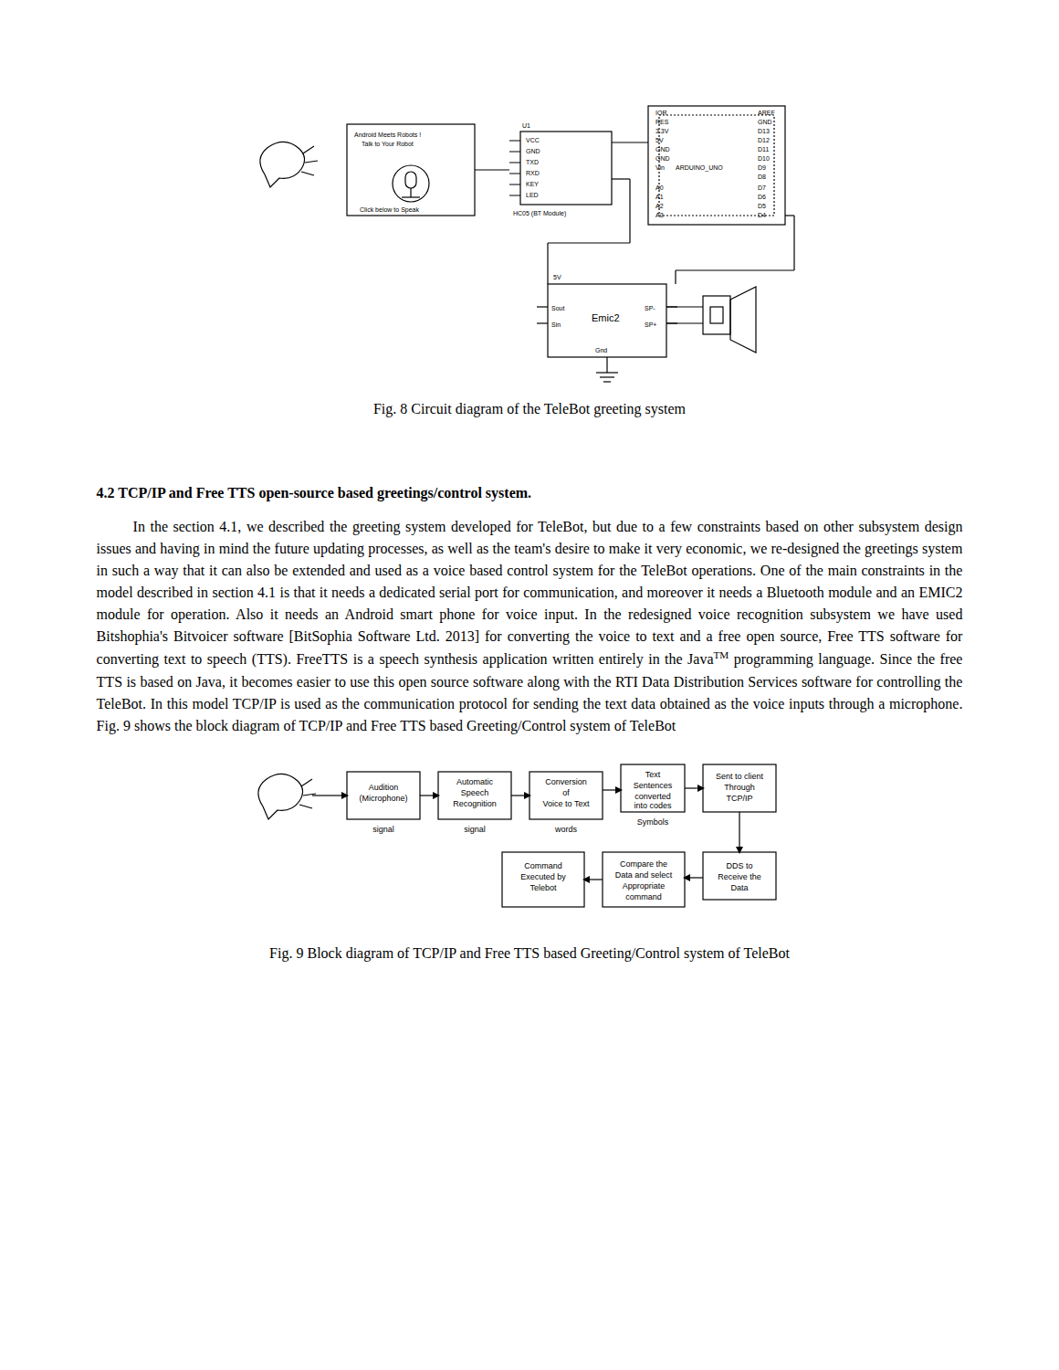Android Meets Robots ! Talk to Your Robot Click below to Speak U1 VCC GND TXD RXD KEY LED HC05 (BT Module) ARDUINO_UNO IOR RES 3.3V 5V GND GND Vin A0 A1 A2 A3 AREF GND D13 D12 D11 D10 D9 D8 D7 D6 D5 D4 5V Sout Sin Emic2 SP- SP+ Gnd
Fig. 8 Circuit diagram of the TeleBot greeting system
4.2 TCP/IP and Free TTS open-source based greetings/control system.
In the section 4.1, we described the greeting system developed for TeleBot, but due to a few constraints based on other subsystem design issues and having in mind the future updating processes, as well as the team's desire to make it very economic, we re-designed the greetings system in such a way that it can also be extended and used as a voice based control system for the TeleBot operations. One of the main constraints in the model described in section 4.1 is that it needs a dedicated serial port for communication, and moreover it needs a Bluetooth module and an EMIC2 module for operation. Also it needs an Android smart phone for voice input. In the redesigned voice recognition subsystem we have used Bitshophia's Bitvoicer software [BitSophia Software Ltd. 2013] for converting the voice to text and a free open source, Free TTS software for converting text to speech (TTS). FreeTTS is a speech synthesis application written entirely in the JavaTM programming language. Since the free TTS is based on Java, it becomes easier to use this open source software along with the RTI Data Distribution Services software for controlling the TeleBot. In this model TCP/IP is used as the communication protocol for sending the text data obtained as the voice inputs through a microphone. Fig. 9 shows the block diagram of TCP/IP and Free TTS based Greeting/Control system of TeleBot
Audition (Microphone) Automatic Speech Recognition Conversion of Voice to Text Text Sentences converted into codes Sent to client Through TCP/IP DDS to Receive the Data Compare the Data and select Appropriate command Command Executed by Telebot signal signal words Symbols
Fig. 9 Block diagram of TCP/IP and Free TTS based Greeting/Control system of TeleBot